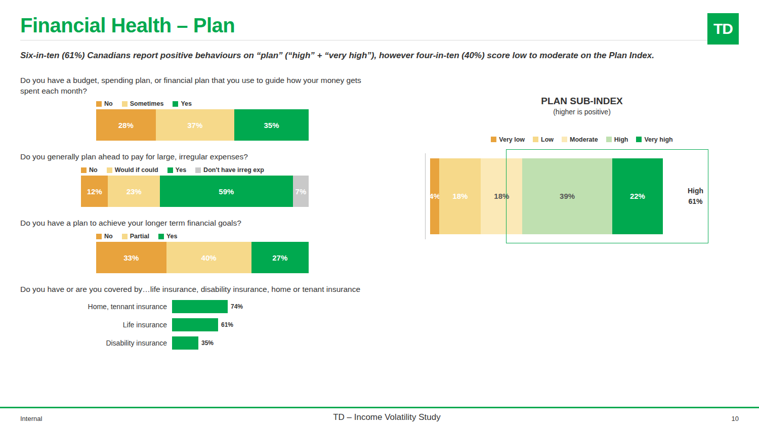TD
Financial Health – Plan
Six-in-ten (61%) Canadians report positive behaviours on “plan” (“high” + “very high”), however four-in-ten (40%) score low to moderate on the Plan Index.
Do you have a budget, spending plan, or financial plan that you use to guide how your money gets spent each month?
No Sometimes Yes
28%
37%
35%
Do you generally plan ahead to pay for large, irregular expenses?
No Would if could Yes Don't have irreg exp
12%
23%
59%
7%
Do you have a plan to achieve your longer term financial goals?
No Partial Yes
33%
40%
27%
Do you have or are you covered by…life insurance, disability insurance, home or tenant insurance
Home, tennant insurance
74%
Life insurance
61%
Disability insurance
35%
PLAN SUB-INDEX
(higher is positive)
Very low Low Moderate High Very high
4%
18%
18%
39%
22%
High
61%
Internal
TD – Income Volatility Study
10